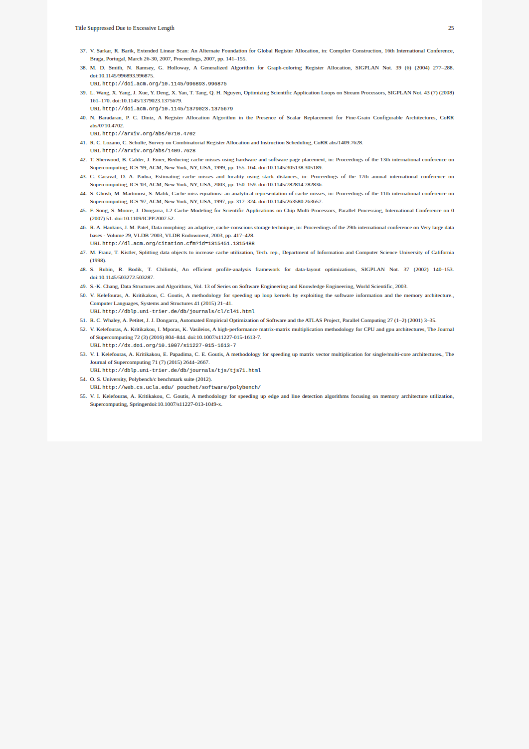Title Suppressed Due to Excessive Length 25
V. Sarkar, R. Barik, Extended Linear Scan: An Alternate Foundation for Global Register Allocation, in: Compiler Construction, 16th International Conference, Braga, Portugal, March 26-30, 2007, Proceedings, 2007, pp. 141–155.
M. D. Smith, N. Ramsey, G. Holloway, A Generalized Algorithm for Graph-coloring Register Allocation, SIGPLAN Not. 39 (6) (2004) 277–288. doi:10.1145/996893.996875. URL http://doi.acm.org/10.1145/996893.996875
L. Wang, X. Yang, J. Xue, Y. Deng, X. Yan, T. Tang, Q. H. Nguyen, Optimizing Scientific Application Loops on Stream Processors, SIGPLAN Not. 43 (7) (2008) 161–170. doi:10.1145/1379023.1375679. URL http://doi.acm.org/10.1145/1379023.1375679
N. Baradaran, P. C. Diniz, A Register Allocation Algorithm in the Presence of Scalar Replacement for Fine-Grain Configurable Architectures, CoRR abs/0710.4702. URL http://arxiv.org/abs/0710.4702
R. C. Lozano, C. Schulte, Survey on Combinatorial Register Allocation and Instruction Scheduling, CoRR abs/1409.7628. URL http://arxiv.org/abs/1409.7628
T. Sherwood, B. Calder, J. Emer, Reducing cache misses using hardware and software page placement, in: Proceedings of the 13th international conference on Supercomputing, ICS '99, ACM, New York, NY, USA, 1999, pp. 155–164. doi:10.1145/305138.305189.
C. Cacaval, D. A. Padua, Estimating cache misses and locality using stack distances, in: Proceedings of the 17th annual international conference on Supercomputing, ICS '03, ACM, New York, NY, USA, 2003, pp. 150–159. doi:10.1145/782814.782836.
S. Ghosh, M. Martonosi, S. Malik, Cache miss equations: an analytical representation of cache misses, in: Proceedings of the 11th international conference on Supercomputing, ICS '97, ACM, New York, NY, USA, 1997, pp. 317–324. doi:10.1145/263580.263657.
F. Song, S. Moore, J. Dongarra, L2 Cache Modeling for Scientific Applications on Chip Multi-Processors, Parallel Processing, International Conference on 0 (2007) 51. doi:10.1109/ICPP.2007.52.
R. A. Hankins, J. M. Patel, Data morphing: an adaptive, cache-conscious storage technique, in: Proceedings of the 29th international conference on Very large data bases - Volume 29, VLDB '2003, VLDB Endowment, 2003, pp. 417–428. URL http://dl.acm.org/citation.cfm?id=1315451.1315488
M. Franz, T. Kistler, Splitting data objects to increase cache utilization, Tech. rep., Department of Information and Computer Science University of California (1998).
S. Rubin, R. Bodík, T. Chilimbi, An efficient profile-analysis framework for data-layout optimizations, SIGPLAN Not. 37 (2002) 140–153. doi:10.1145/503272.503287.
S.-K. Chang, Data Structures and Algorithms, Vol. 13 of Series on Software Engineering and Knowledge Engineering, World Scientific, 2003.
V. Kelefouras, A. Kritikakou, C. Goutis, A methodology for speeding up loop kernels by exploiting the software information and the memory architecture., Computer Languages, Systems and Structures 41 (2015) 21–41. URL http://dblp.uni-trier.de/db/journals/cl/cl41.html
R. C. Whaley, A. Petitet, J. J. Dongarra, Automated Empirical Optimization of Software and the ATLAS Project, Parallel Computing 27 (1–2) (2001) 3–35.
V. Kelefouras, A. Kritikakou, I. Mporas, K. Vasileios, A high-performance matrix-matrix multiplication methodology for CPU and gpu architectures, The Journal of Supercomputing 72 (3) (2016) 804–844. doi:10.1007/s11227-015-1613-7. URL http://dx.doi.org/10.1007/s11227-015-1613-7
V. I. Kelefouras, A. Kritikakou, E. Papadima, C. E. Goutis, A methodology for speeding up matrix vector multiplication for single/multi-core architectures., The Journal of Supercomputing 71 (7) (2015) 2644–2667. URL http://dblp.uni-trier.de/db/journals/tjs/tjs71.html
O. S. University, Polybench/c benchmark suite (2012). URL http://web.cs.ucla.edu/ pouchet/software/polybench/
V. I. Kelefouras, A. Kritikakou, C. Goutis, A methodology for speeding up edge and line detection algorithms focusing on memory architecture utilization, Supercomputing, Springerdoi:10.1007/s11227-013-1049-x.